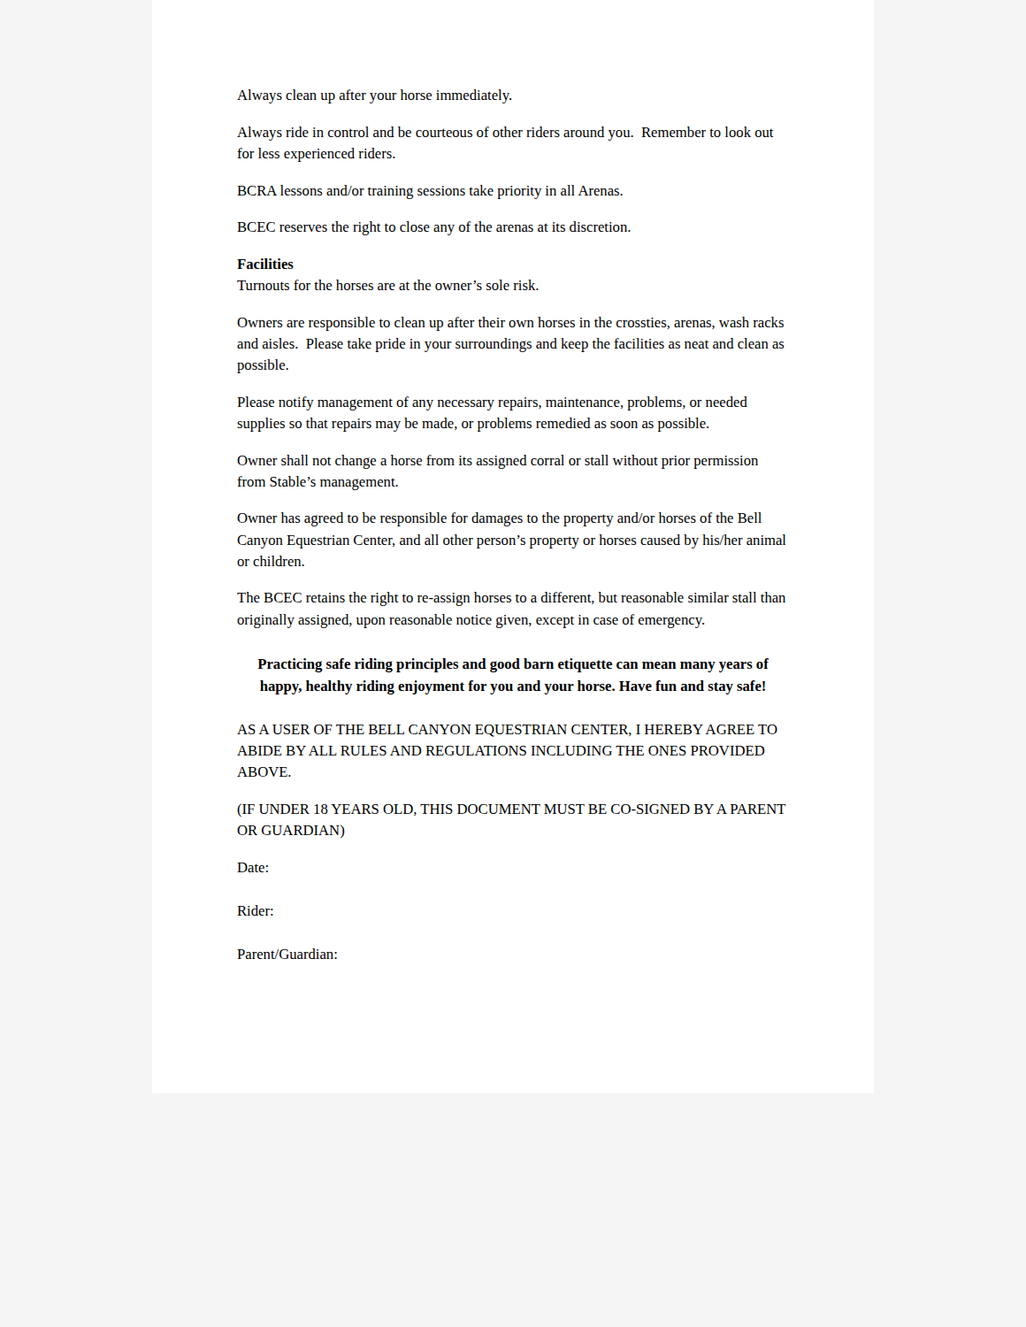Always clean up after your horse immediately.
Always ride in control and be courteous of other riders around you. Remember to look out for less experienced riders.
BCRA lessons and/or training sessions take priority in all Arenas.
BCEC reserves the right to close any of the arenas at its discretion.
Facilities
Turnouts for the horses are at the owner’s sole risk.
Owners are responsible to clean up after their own horses in the crossties, arenas, wash racks and aisles. Please take pride in your surroundings and keep the facilities as neat and clean as possible.
Please notify management of any necessary repairs, maintenance, problems, or needed supplies so that repairs may be made, or problems remedied as soon as possible.
Owner shall not change a horse from its assigned corral or stall without prior permission from Stable’s management.
Owner has agreed to be responsible for damages to the property and/or horses of the Bell Canyon Equestrian Center, and all other person’s property or horses caused by his/her animal or children.
The BCEC retains the right to re-assign horses to a different, but reasonable similar stall than originally assigned, upon reasonable notice given, except in case of emergency.
Practicing safe riding principles and good barn etiquette can mean many years of happy, healthy riding enjoyment for you and your horse. Have fun and stay safe!
AS A USER OF THE BELL CANYON EQUESTRIAN CENTER, I HEREBY AGREE TO ABIDE BY ALL RULES AND REGULATIONS INCLUDING THE ONES PROVIDED ABOVE.
(IF UNDER 18 YEARS OLD, THIS DOCUMENT MUST BE CO-SIGNED BY A PARENT OR GUARDIAN)
Date:
Rider:
Parent/Guardian: